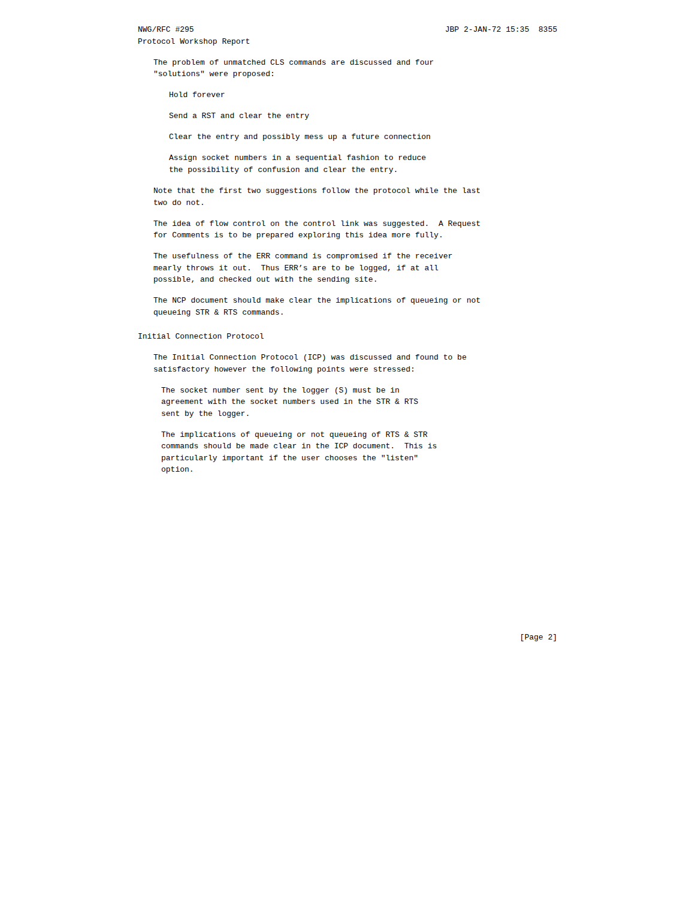NWG/RFC #295
JBP 2-JAN-72 15:35 8355
Protocol Workshop Report
The problem of unmatched CLS commands are discussed and four
"solutions" were proposed:
Hold forever
Send a RST and clear the entry
Clear the entry and possibly mess up a future connection
Assign socket numbers in a sequential fashion to reduce
the possibility of confusion and clear the entry.
Note that the first two suggestions follow the protocol while the last
two do not.
The idea of flow control on the control link was suggested. A Request
for Comments is to be prepared exploring this idea more fully.
The usefulness of the ERR command is compromised if the receiver
mearly throws it out. Thus ERR’s are to be logged, if at all
possible, and checked out with the sending site.
The NCP document should make clear the implications of queueing or not
queueing STR & RTS commands.
Initial Connection Protocol
The Initial Connection Protocol (ICP) was discussed and found to be
satisfactory however the following points were stressed:
The socket number sent by the logger (S) must be in
agreement with the socket numbers used in the STR & RTS
sent by the logger.
The implications of queueing or not queueing of RTS & STR
commands should be made clear in the ICP document. This is
particularly important if the user chooses the "listen"
option.
[Page 2]